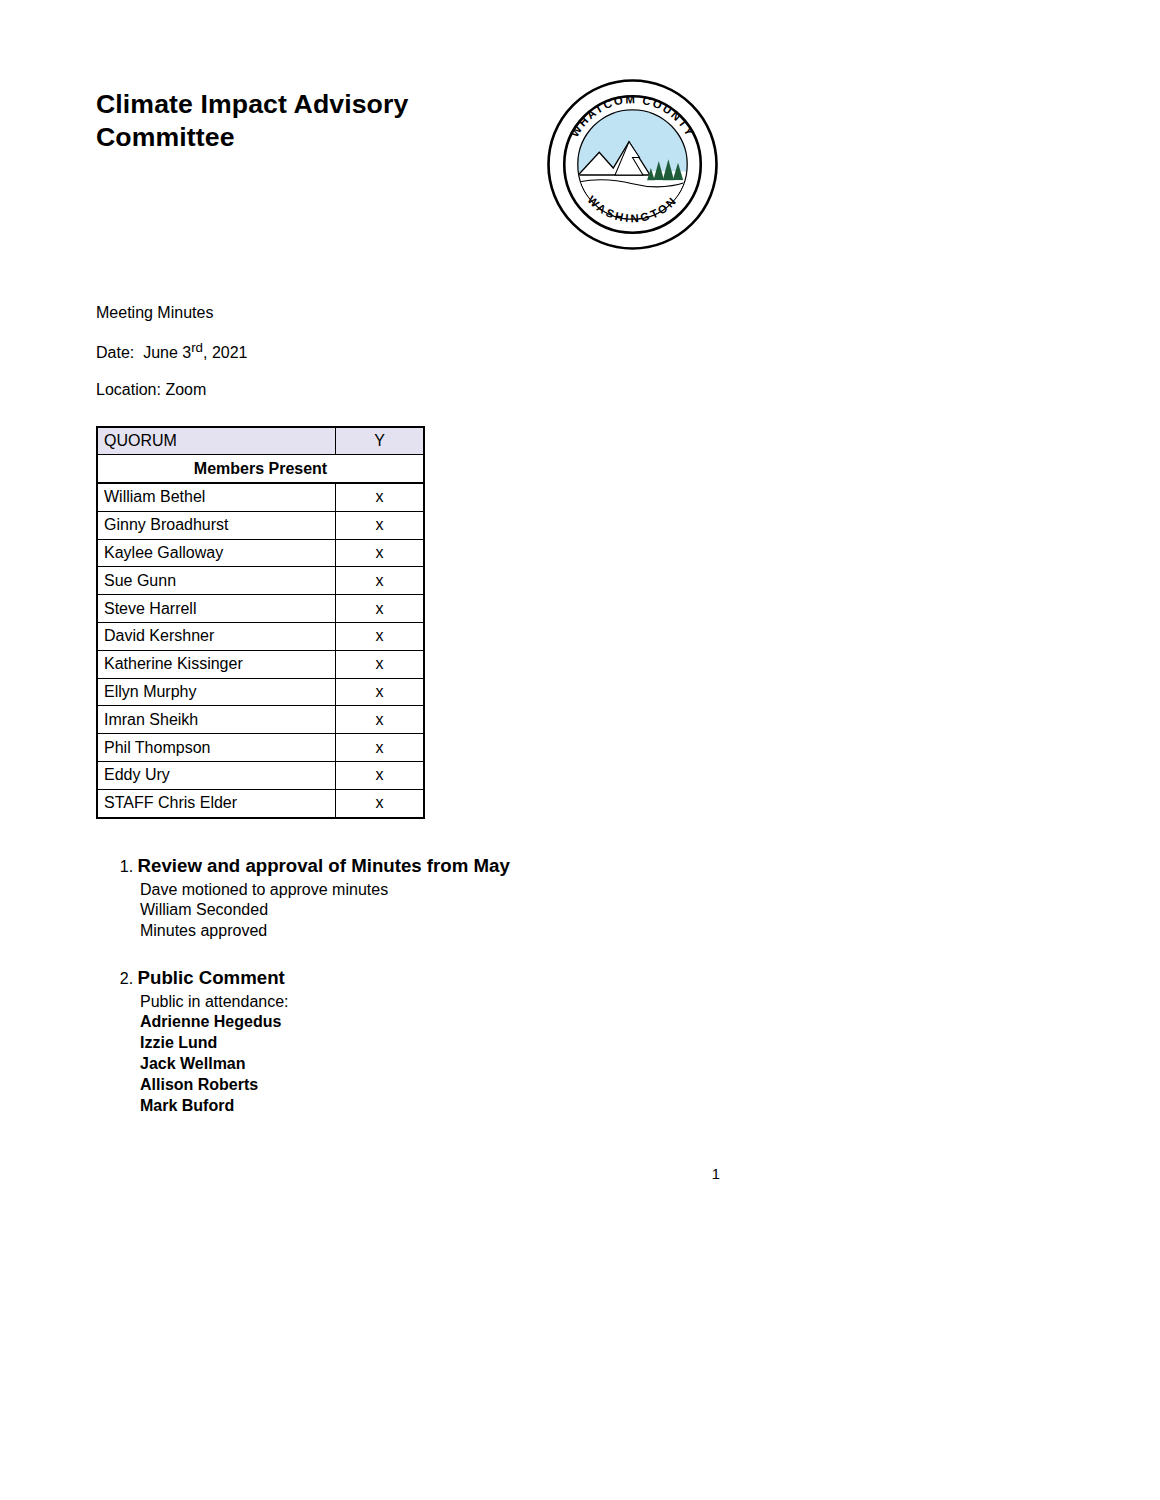Climate Impact Advisory Committee
WHATCOM COUNTY WASHINGTON
Meeting Minutes
Date: June 3rd, 2021
Location: Zoom
| QUORUM | Y |
| Members Present |
| William Bethel | x |
| Ginny Broadhurst | x |
| Kaylee Galloway | x |
| Sue Gunn | x |
| Steve Harrell | x |
| David Kershner | x |
| Katherine Kissinger | x |
| Ellyn Murphy | x |
| Imran Sheikh | x |
| Phil Thompson | x |
| Eddy Ury | x |
| STAFF Chris Elder | x |
Review and approval of Minutes from May
Dave motioned to approve minutes
William Seconded
Minutes approved
Public Comment
Public in attendance:
Adrienne Hegedus
Izzie Lund
Jack Wellman
Allison Roberts
Mark Buford
1